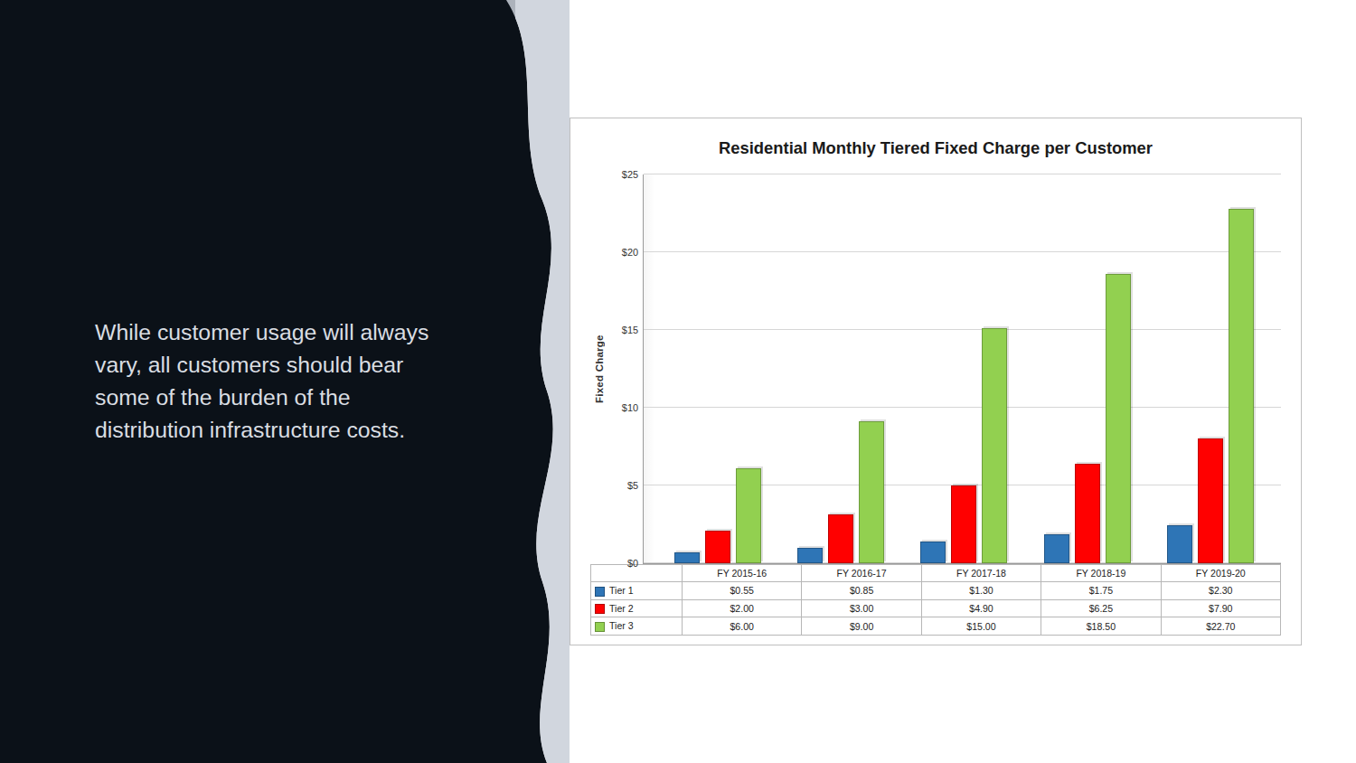While customer usage will always vary, all customers should bear some of the burden of the distribution infrastructure costs.
Residential Monthly Tiered Fixed Charge per Customer
Fixed Charge
$0
$5
$10
$15
$20
$25
| | FY 2015-16 | FY 2016-17 | FY 2017-18 | FY 2018-19 | FY 2019-20 |
| --- | --- | --- | --- | --- | --- |
| Tier 1 | $0.55 | $0.85 | $1.30 | $1.75 | $2.30 |
| Tier 2 | $2.00 | $3.00 | $4.90 | $6.25 | $7.90 |
| Tier 3 | $6.00 | $9.00 | $15.00 | $18.50 | $22.70 |